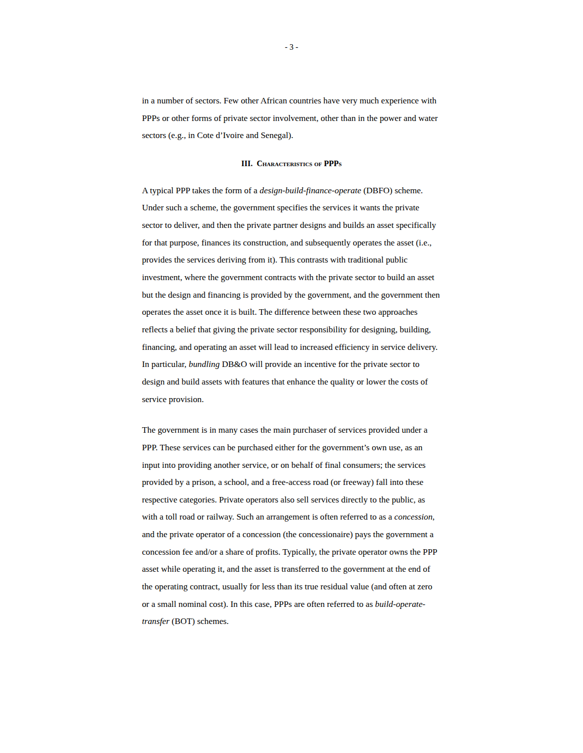- 3 -
in a number of sectors. Few other African countries have very much experience with PPPs or other forms of private sector involvement, other than in the power and water sectors (e.g., in Cote d’Ivoire and Senegal).
III. Characteristics of PPPs
A typical PPP takes the form of a design-build-finance-operate (DBFO) scheme. Under such a scheme, the government specifies the services it wants the private sector to deliver, and then the private partner designs and builds an asset specifically for that purpose, finances its construction, and subsequently operates the asset (i.e., provides the services deriving from it). This contrasts with traditional public investment, where the government contracts with the private sector to build an asset but the design and financing is provided by the government, and the government then operates the asset once it is built. The difference between these two approaches reflects a belief that giving the private sector responsibility for designing, building, financing, and operating an asset will lead to increased efficiency in service delivery. In particular, bundling DB&O will provide an incentive for the private sector to design and build assets with features that enhance the quality or lower the costs of service provision.
The government is in many cases the main purchaser of services provided under a PPP. These services can be purchased either for the government’s own use, as an input into providing another service, or on behalf of final consumers; the services provided by a prison, a school, and a free-access road (or freeway) fall into these respective categories. Private operators also sell services directly to the public, as with a toll road or railway. Such an arrangement is often referred to as a concession, and the private operator of a concession (the concessionaire) pays the government a concession fee and/or a share of profits. Typically, the private operator owns the PPP asset while operating it, and the asset is transferred to the government at the end of the operating contract, usually for less than its true residual value (and often at zero or a small nominal cost). In this case, PPPs are often referred to as build-operate-transfer (BOT) schemes.